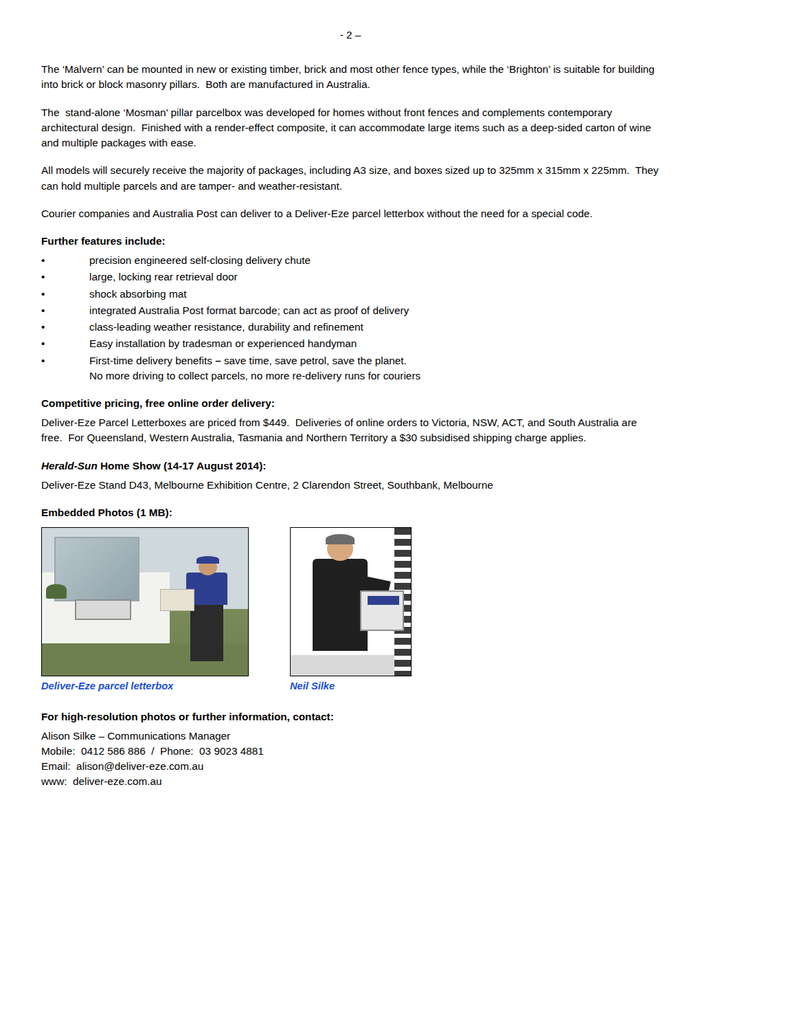- 2 –
The ‘Malvern’ can be mounted in new or existing timber, brick and most other fence types, while the ‘Brighton’ is suitable for building into brick or block masonry pillars. Both are manufactured in Australia.
The stand-alone ‘Mosman’ pillar parcelbox was developed for homes without front fences and complements contemporary architectural design. Finished with a render-effect composite, it can accommodate large items such as a deep-sided carton of wine and multiple packages with ease.
All models will securely receive the majority of packages, including A3 size, and boxes sized up to 325mm x 315mm x 225mm. They can hold multiple parcels and are tamper- and weather-resistant.
Courier companies and Australia Post can deliver to a Deliver-Eze parcel letterbox without the need for a special code.
Further features include:
precision engineered self-closing delivery chute
large, locking rear retrieval door
shock absorbing mat
integrated Australia Post format barcode; can act as proof of delivery
class-leading weather resistance, durability and refinement
Easy installation by tradesman or experienced handyman
First-time delivery benefits – save time, save petrol, save the planet.No more driving to collect parcels, no more re-delivery runs for couriers
Competitive pricing, free online order delivery:
Deliver-Eze Parcel Letterboxes are priced from $449. Deliveries of online orders to Victoria, NSW, ACT, and South Australia are free. For Queensland, Western Australia, Tasmania and Northern Territory a $30 subsidised shipping charge applies.
Herald-Sun Home Show (14-17 August 2014):
Deliver-Eze Stand D43, Melbourne Exhibition Centre, 2 Clarendon Street, Southbank, Melbourne
Embedded Photos (1 MB):
| Deliver-Eze parcel letterbox | Neil Silke |
For high-resolution photos or further information, contact:
Alison Silke – Communications Manager
Mobile: 0412 586 886 / Phone: 03 9023 4881
Email: alison@deliver-eze.com.au
www: deliver-eze.com.au